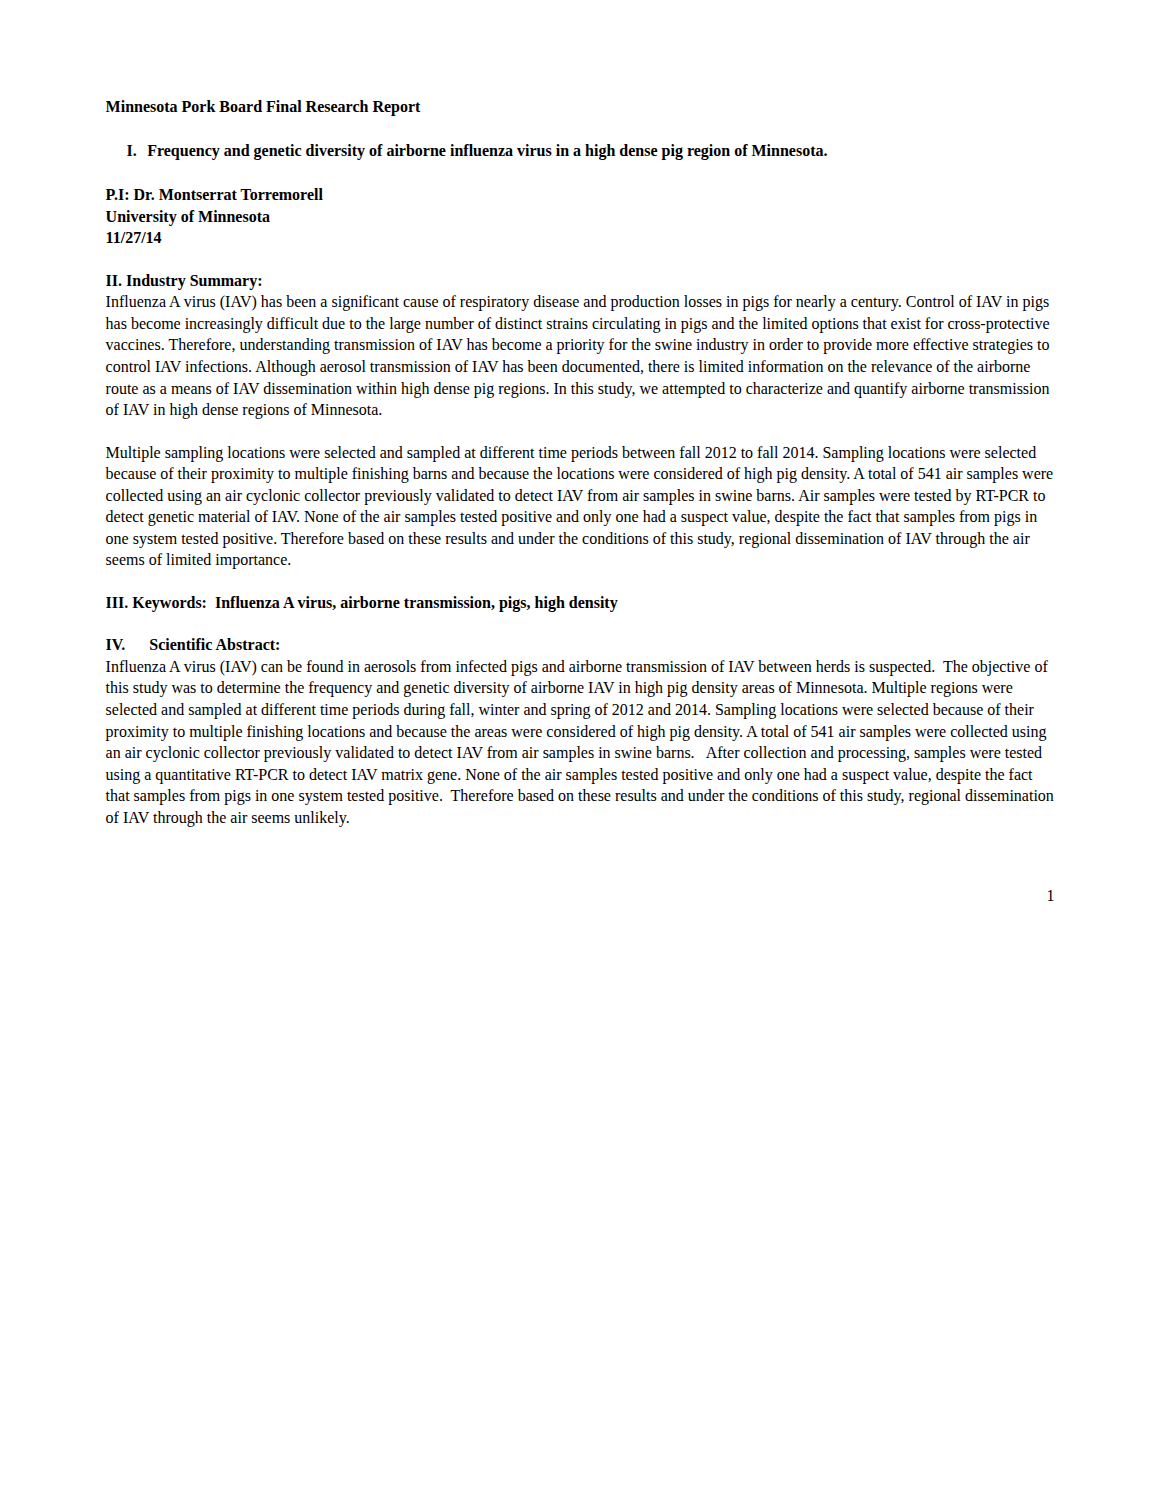Minnesota Pork Board Final Research Report
Frequency and genetic diversity of airborne influenza virus in a high dense pig region of Minnesota.
P.I: Dr. Montserrat Torremorell
University of Minnesota
11/27/14
II. Industry Summary:
Influenza A virus (IAV) has been a significant cause of respiratory disease and production losses in pigs for nearly a century. Control of IAV in pigs has become increasingly difficult due to the large number of distinct strains circulating in pigs and the limited options that exist for cross-protective vaccines. Therefore, understanding transmission of IAV has become a priority for the swine industry in order to provide more effective strategies to control IAV infections. Although aerosol transmission of IAV has been documented, there is limited information on the relevance of the airborne route as a means of IAV dissemination within high dense pig regions. In this study, we attempted to characterize and quantify airborne transmission of IAV in high dense regions of Minnesota.
Multiple sampling locations were selected and sampled at different time periods between fall 2012 to fall 2014. Sampling locations were selected because of their proximity to multiple finishing barns and because the locations were considered of high pig density. A total of 541 air samples were collected using an air cyclonic collector previously validated to detect IAV from air samples in swine barns. Air samples were tested by RT-PCR to detect genetic material of IAV. None of the air samples tested positive and only one had a suspect value, despite the fact that samples from pigs in one system tested positive. Therefore based on these results and under the conditions of this study, regional dissemination of IAV through the air seems of limited importance.
III. Keywords: Influenza A virus, airborne transmission, pigs, high density
IV. Scientific Abstract:
Influenza A virus (IAV) can be found in aerosols from infected pigs and airborne transmission of IAV between herds is suspected. The objective of this study was to determine the frequency and genetic diversity of airborne IAV in high pig density areas of Minnesota. Multiple regions were selected and sampled at different time periods during fall, winter and spring of 2012 and 2014. Sampling locations were selected because of their proximity to multiple finishing locations and because the areas were considered of high pig density. A total of 541 air samples were collected using an air cyclonic collector previously validated to detect IAV from air samples in swine barns. After collection and processing, samples were tested using a quantitative RT-PCR to detect IAV matrix gene. None of the air samples tested positive and only one had a suspect value, despite the fact that samples from pigs in one system tested positive. Therefore based on these results and under the conditions of this study, regional dissemination of IAV through the air seems unlikely.
1